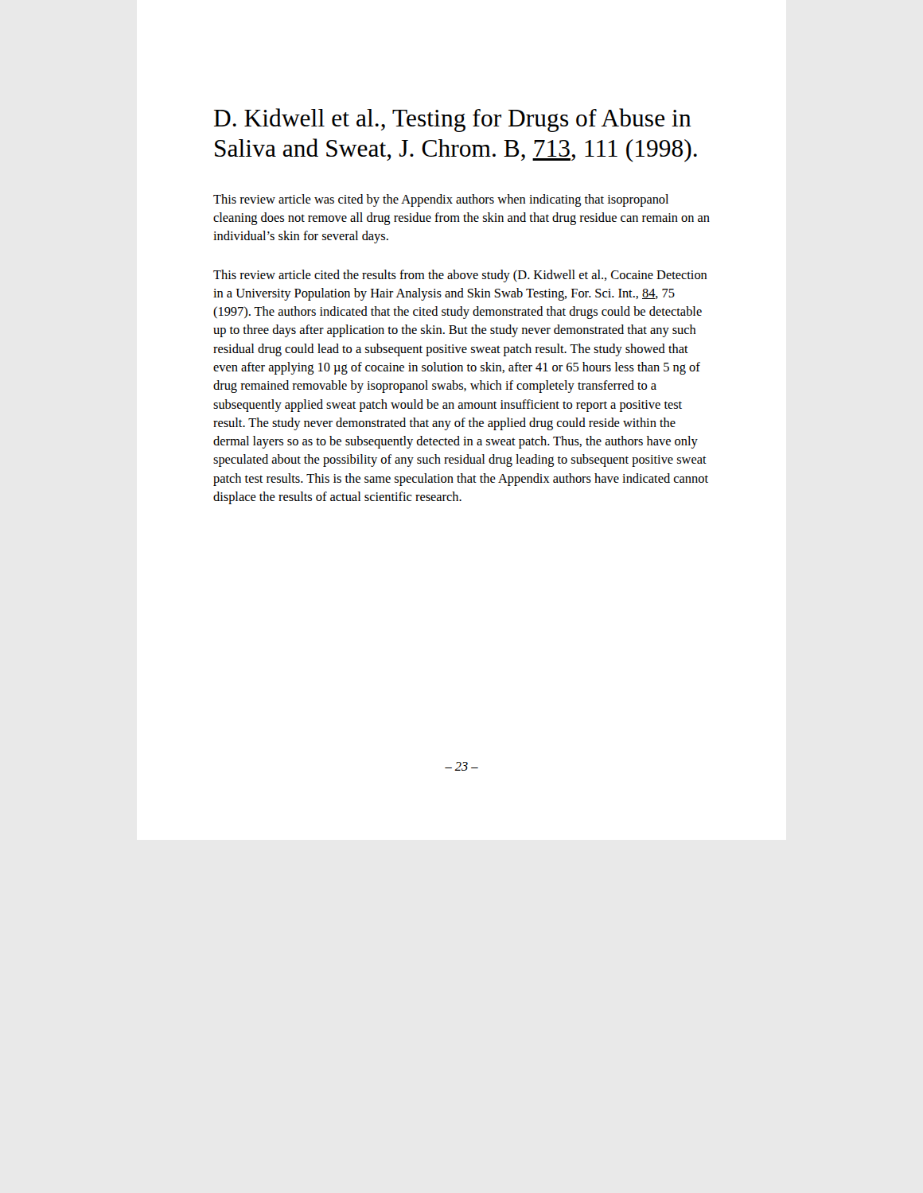D. Kidwell et al., Testing for Drugs of Abuse in Saliva and Sweat, J. Chrom. B, 713, 111 (1998).
This review article was cited by the Appendix authors when indicating that isopropanol cleaning does not remove all drug residue from the skin and that drug residue can remain on an individual’s skin for several days.
This review article cited the results from the above study (D. Kidwell et al., Cocaine Detection in a University Population by Hair Analysis and Skin Swab Testing, For. Sci. Int., 84, 75 (1997). The authors indicated that the cited study demonstrated that drugs could be detectable up to three days after application to the skin. But the study never demonstrated that any such residual drug could lead to a subsequent positive sweat patch result. The study showed that even after applying 10 µg of cocaine in solution to skin, after 41 or 65 hours less than 5 ng of drug remained removable by isopropanol swabs, which if completely transferred to a subsequently applied sweat patch would be an amount insufficient to report a positive test result. The study never demonstrated that any of the applied drug could reside within the dermal layers so as to be subsequently detected in a sweat patch. Thus, the authors have only speculated about the possibility of any such residual drug leading to subsequent positive sweat patch test results. This is the same speculation that the Appendix authors have indicated cannot displace the results of actual scientific research.
– 23 –